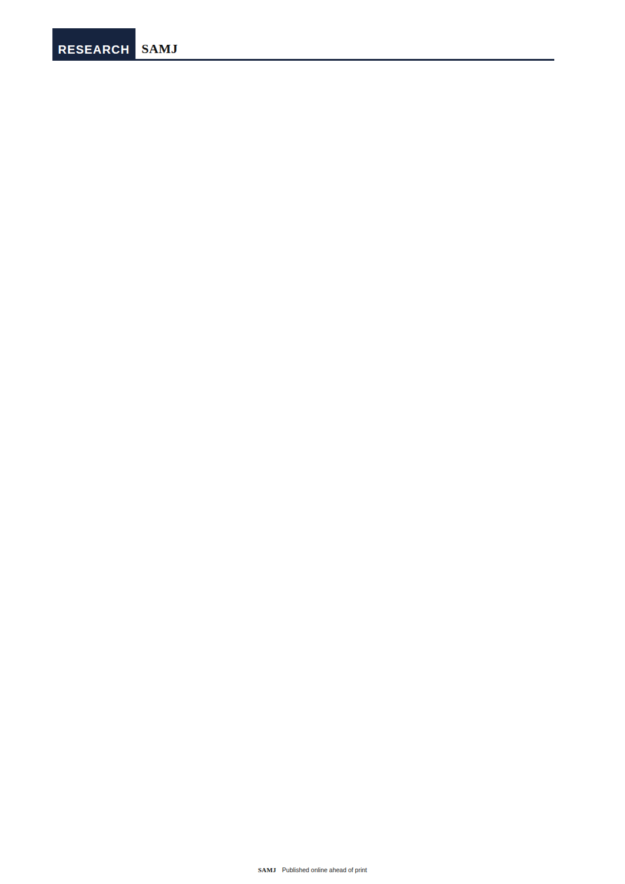RESEARCH SAMJ
SAMJ Published online ahead of print